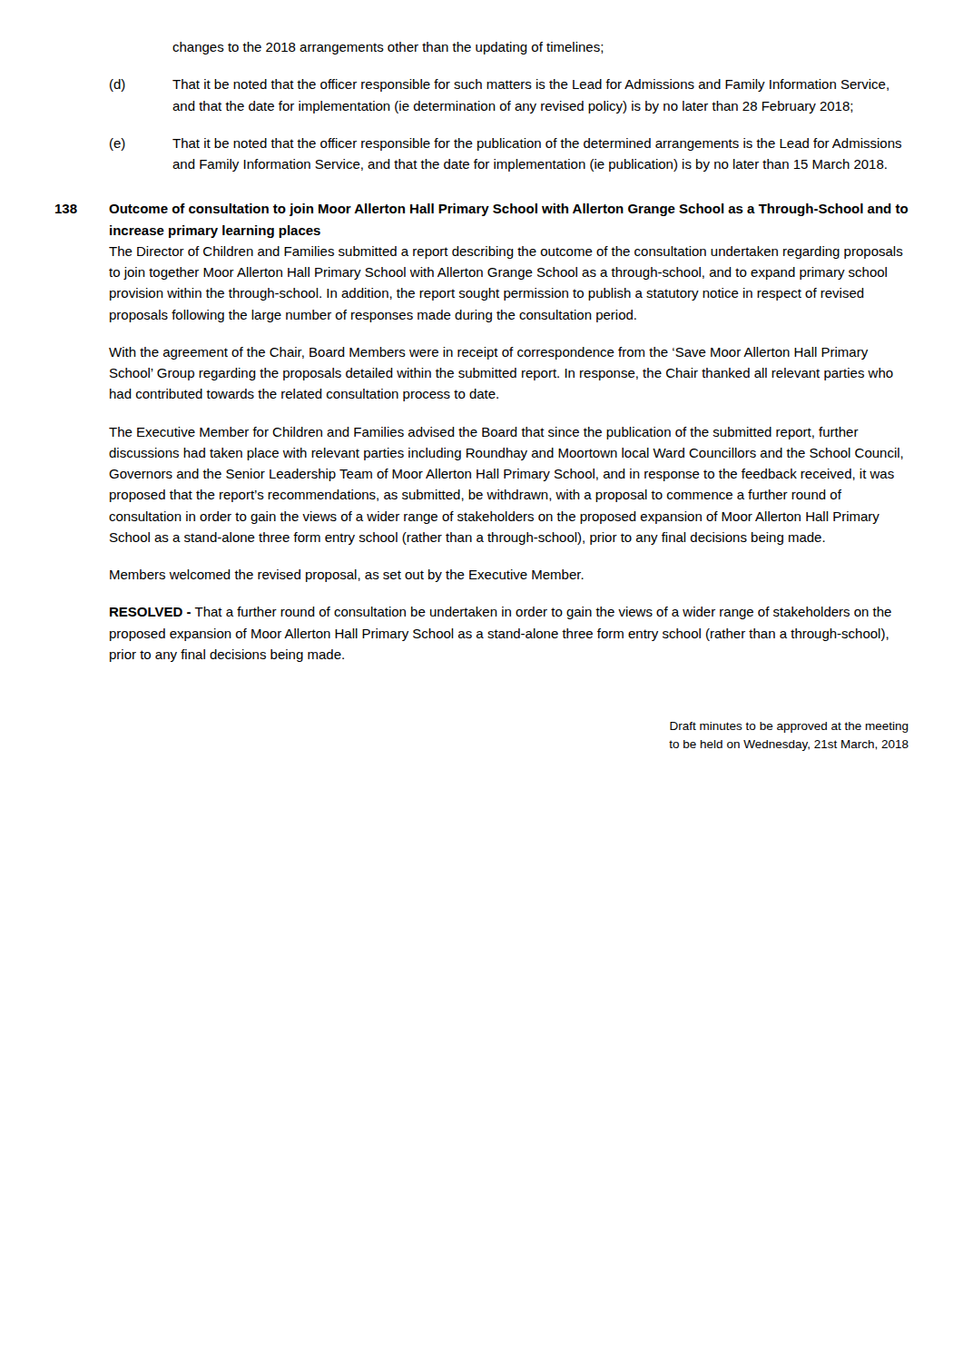changes to the 2018 arrangements other than the updating of timelines;
(d) That it be noted that the officer responsible for such matters is the Lead for Admissions and Family Information Service, and that the date for implementation (ie determination of any revised policy) is by no later than 28 February 2018;
(e) That it be noted that the officer responsible for the publication of the determined arrangements is the Lead for Admissions and Family Information Service, and that the date for implementation (ie publication) is by no later than 15 March 2018.
138
Outcome of consultation to join Moor Allerton Hall Primary School with Allerton Grange School as a Through-School and to increase primary learning places
The Director of Children and Families submitted a report describing the outcome of the consultation undertaken regarding proposals to join together Moor Allerton Hall Primary School with Allerton Grange School as a through-school, and to expand primary school provision within the through-school. In addition, the report sought permission to publish a statutory notice in respect of revised proposals following the large number of responses made during the consultation period.
With the agreement of the Chair, Board Members were in receipt of correspondence from the ‘Save Moor Allerton Hall Primary School’ Group regarding the proposals detailed within the submitted report. In response, the Chair thanked all relevant parties who had contributed towards the related consultation process to date.
The Executive Member for Children and Families advised the Board that since the publication of the submitted report, further discussions had taken place with relevant parties including Roundhay and Moortown local Ward Councillors and the School Council, Governors and the Senior Leadership Team of Moor Allerton Hall Primary School, and in response to the feedback received, it was proposed that the report’s recommendations, as submitted, be withdrawn, with a proposal to commence a further round of consultation in order to gain the views of a wider range of stakeholders on the proposed expansion of Moor Allerton Hall Primary School as a stand-alone three form entry school (rather than a through-school), prior to any final decisions being made.
Members welcomed the revised proposal, as set out by the Executive Member.
RESOLVED - That a further round of consultation be undertaken in order to gain the views of a wider range of stakeholders on the proposed expansion of Moor Allerton Hall Primary School as a stand-alone three form entry school (rather than a through-school), prior to any final decisions being made.
Draft minutes to be approved at the meeting
to be held on Wednesday, 21st March, 2018